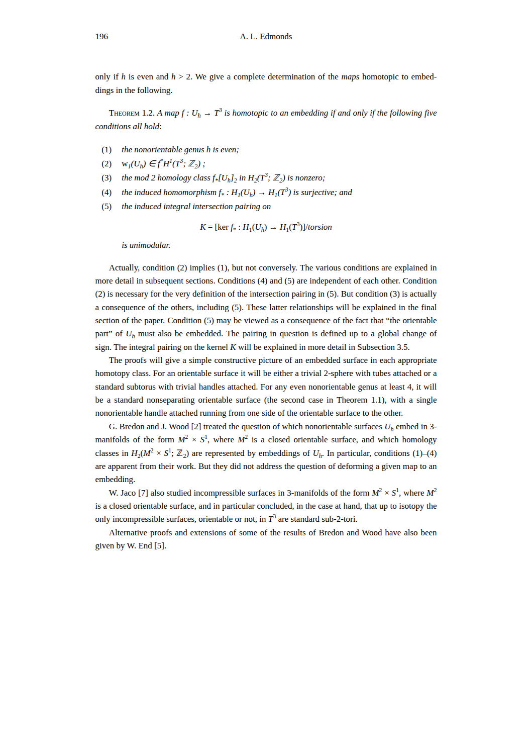196 A. L. Edmonds
only if h is even and h > 2. We give a complete determination of the maps homotopic to embeddings in the following.
Theorem 1.2. A map f : Uh → T3 is homotopic to an embedding if and only if the following five conditions all hold:
(1) the nonorientable genus h is even;
(2) w1(Uh) ∈ f*H1(T3; ℤ2) ;
(3) the mod 2 homology class f*[Uh]2 in H2(T3; ℤ2) is nonzero;
(4) the induced homomorphism f* : H1(Uh) → H1(T3) is surjective; and
(5) the induced integral intersection pairing on
K = [ker f* : H1(Uh) → H1(T3)]/torsion
is unimodular.
Actually, condition (2) implies (1), but not conversely. The various conditions are explained in more detail in subsequent sections. Conditions (4) and (5) are independent of each other. Condition (2) is necessary for the very definition of the intersection pairing in (5). But condition (3) is actually a consequence of the others, including (5). These latter relationships will be explained in the final section of the paper. Condition (5) may be viewed as a consequence of the fact that “the orientable part” of Uh must also be embedded. The pairing in question is defined up to a global change of sign. The integral pairing on the kernel K will be explained in more detail in Subsection 3.5.
The proofs will give a simple constructive picture of an embedded surface in each appropriate homotopy class. For an orientable surface it will be either a trivial 2-sphere with tubes attached or a standard subtorus with trivial handles attached. For any even nonorientable genus at least 4, it will be a standard nonseparating orientable surface (the second case in Theorem 1.1), with a single nonorientable handle attached running from one side of the orientable surface to the other.
G. Bredon and J. Wood [2] treated the question of which nonorientable surfaces Uh embed in 3-manifolds of the form M2 × S1, where M2 is a closed orientable surface, and which homology classes in H2(M2 × S1; ℤ2) are represented by embeddings of Uh. In particular, conditions (1)–(4) are apparent from their work. But they did not address the question of deforming a given map to an embedding.
W. Jaco [7] also studied incompressible surfaces in 3-manifolds of the form M2 × S1, where M2 is a closed orientable surface, and in particular concluded, in the case at hand, that up to isotopy the only incompressible surfaces, orientable or not, in T3 are standard sub-2-tori.
Alternative proofs and extensions of some of the results of Bredon and Wood have also been given by W. End [5].